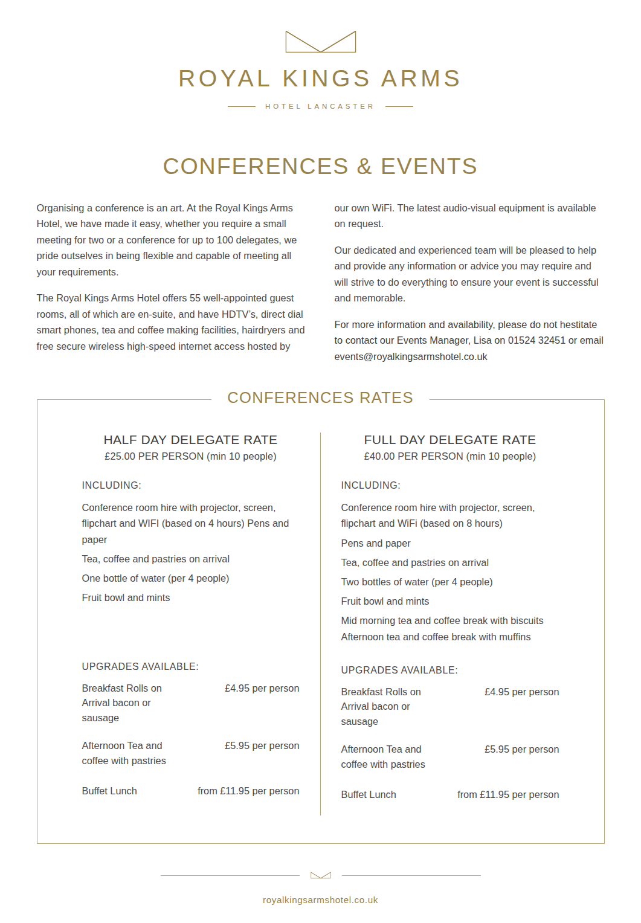Royal Kings Arms
Hotel Lancaster
Conferences & Events
Organising a conference is an art. At the Royal Kings Arms Hotel, we have made it easy, whether you require a small meeting for two or a conference for up to 100 delegates, we pride outselves in being flexible and capable of meeting all your requirements.
The Royal Kings Arms Hotel offers 55 well-appointed guest rooms, all of which are en-suite, and have HDTV’s, direct dial smart phones, tea and coffee making facilities, hairdryers and free secure wireless high-speed internet access hosted by our own WiFi. The latest audio-visual equipment is available on request.
Our dedicated and experienced team will be pleased to help and provide any information or advice you may require and will strive to do everything to ensure your event is successful and memorable.
For more information and availability, please do not hestitate to contact our Events Manager, Lisa on 01524 32451 or email events@royalkingsarmshotel.co.uk
Conferences Rates
Half Day Delegate Rate
£25.00 PER PERSON (min 10 people)
Including:
Conference room hire with projector, screen, flipchart and WIFI (based on 4 hours) Pens and paper
Tea, coffee and pastries on arrival
One bottle of water (per 4 people)
Fruit bowl and mints
Upgrades Available:
| Breakfast Rolls on Arrival bacon or sausage | £4.95 per person |
| Afternoon Tea and coffee with pastries | £5.95 per person |
| Buffet Lunch | from £11.95 per person |
Full Day Delegate Rate
£40.00 PER PERSON (min 10 people)
Including:
Conference room hire with projector, screen, flipchart and WiFi (based on 8 hours)
Pens and paper
Tea, coffee and pastries on arrival
Two bottles of water (per 4 people)
Fruit bowl and mints
Mid morning tea and coffee break with biscuits Afternoon tea and coffee break with muffins
Upgrades Available:
| Breakfast Rolls on Arrival bacon or sausage | £4.95 per person |
| Afternoon Tea and coffee with pastries | £5.95 per person |
| Buffet Lunch | from £11.95 per person |
royalkingsarmshotel.co.uk